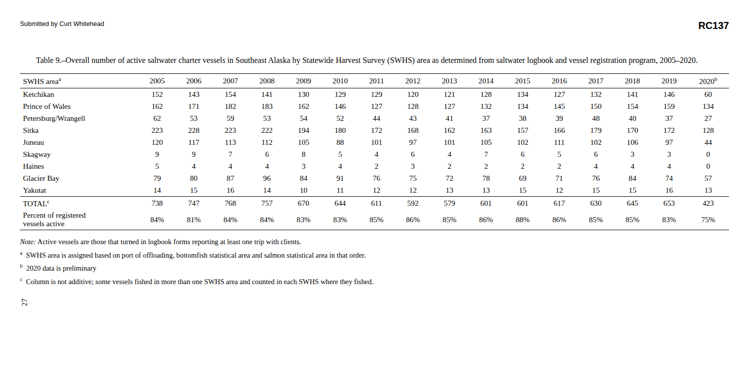Submitted by Curt Whitehead RC137
Table 9.–Overall number of active saltwater charter vessels in Southeast Alaska by Statewide Harvest Survey (SWHS) area as determined from saltwater logbook and vessel registration program, 2005–2020.
| SWHS area a | 2005 | 2006 | 2007 | 2008 | 2009 | 2010 | 2011 | 2012 | 2013 | 2014 | 2015 | 2016 | 2017 | 2018 | 2019 | 2020 b |
| --- | --- | --- | --- | --- | --- | --- | --- | --- | --- | --- | --- | --- | --- | --- | --- | --- |
| Ketchikan | 152 | 143 | 154 | 141 | 130 | 129 | 129 | 120 | 121 | 128 | 134 | 127 | 132 | 141 | 146 | 60 |
| Prince of Wales | 162 | 171 | 182 | 183 | 162 | 146 | 127 | 128 | 127 | 132 | 134 | 145 | 150 | 154 | 159 | 134 |
| Petersburg/Wrangell | 62 | 53 | 59 | 53 | 54 | 52 | 44 | 43 | 41 | 37 | 38 | 39 | 48 | 40 | 37 | 27 |
| Sitka | 223 | 228 | 223 | 222 | 194 | 180 | 172 | 168 | 162 | 163 | 157 | 166 | 179 | 170 | 172 | 128 |
| Juneau | 120 | 117 | 113 | 112 | 105 | 88 | 101 | 97 | 101 | 105 | 102 | 111 | 102 | 106 | 97 | 44 |
| Skagway | 9 | 9 | 7 | 6 | 8 | 5 | 4 | 6 | 4 | 7 | 6 | 5 | 6 | 3 | 3 | 0 |
| Haines | 5 | 4 | 4 | 4 | 3 | 4 | 2 | 3 | 2 | 2 | 2 | 2 | 4 | 4 | 4 | 0 |
| Glacier Bay | 79 | 80 | 87 | 96 | 84 | 91 | 76 | 75 | 72 | 78 | 69 | 71 | 76 | 84 | 74 | 57 |
| Yakutat | 14 | 15 | 16 | 14 | 10 | 11 | 12 | 12 | 13 | 13 | 15 | 12 | 15 | 15 | 16 | 13 |
| TOTAL c | 738 | 747 | 768 | 757 | 670 | 644 | 611 | 592 | 579 | 601 | 601 | 617 | 630 | 645 | 653 | 423 |
| Percent of registered vessels active | 84% | 81% | 84% | 84% | 83% | 83% | 85% | 86% | 85% | 86% | 88% | 86% | 85% | 85% | 83% | 75% |
Note: Active vessels are those that turned in logbook forms reporting at least one trip with clients.
a SWHS area is assigned based on port of offloading, bottomfish statistical area and salmon statistical area in that order.
b 2020 data is preliminary
c Column is not additive; some vessels fished in more than one SWHS area and counted in each SWHS where they fished.
27